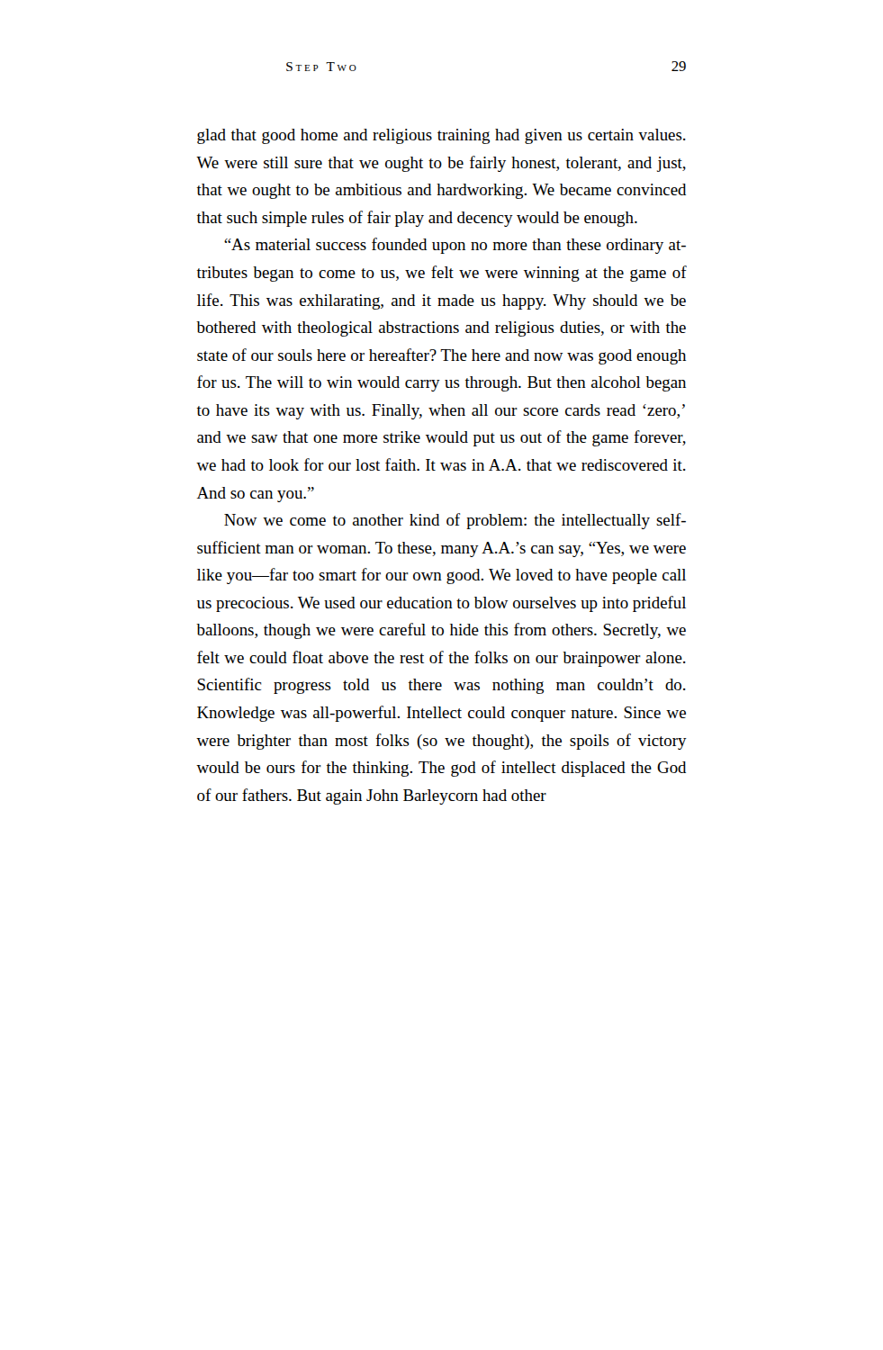Step Two 29
glad that good home and religious training had given us certain values. We were still sure that we ought to be fairly honest, tolerant, and just, that we ought to be ambitious and hardworking. We became convinced that such simple rules of fair play and decency would be enough.
“As material success founded upon no more than these ordinary attributes began to come to us, we felt we were winning at the game of life. This was exhilarating, and it made us happy. Why should we be bothered with theological abstractions and religious duties, or with the state of our souls here or hereafter? The here and now was good enough for us. The will to win would carry us through. But then alcohol began to have its way with us. Finally, when all our score cards read ‘zero,’ and we saw that one more strike would put us out of the game forever, we had to look for our lost faith. It was in A.A. that we rediscovered it. And so can you.”
Now we come to another kind of problem: the intellectually self-sufficient man or woman. To these, many A.A.’s can say, “Yes, we were like you—far too smart for our own good. We loved to have people call us precocious. We used our education to blow ourselves up into prideful balloons, though we were careful to hide this from others. Secretly, we felt we could float above the rest of the folks on our brainpower alone. Scientific progress told us there was nothing man couldn’t do. Knowledge was all-powerful. Intellect could conquer nature. Since we were brighter than most folks (so we thought), the spoils of victory would be ours for the thinking. The god of intellect displaced the God of our fathers. But again John Barleycorn had other